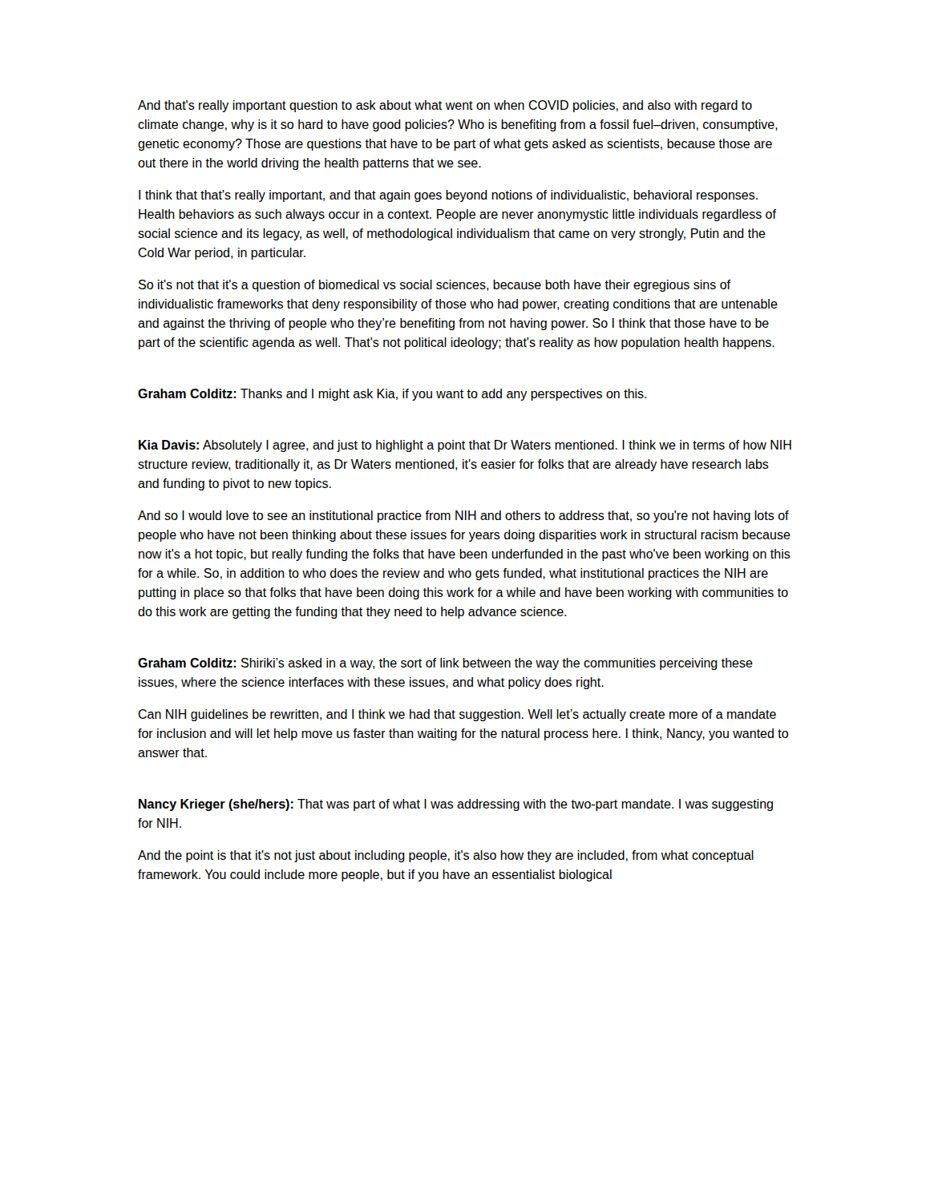And that's really important question to ask about what went on when COVID policies, and also with regard to climate change, why is it so hard to have good policies? Who is benefiting from a fossil fuel–driven, consumptive, genetic economy? Those are questions that have to be part of what gets asked as scientists, because those are out there in the world driving the health patterns that we see.
I think that that's really important, and that again goes beyond notions of individualistic, behavioral responses. Health behaviors as such always occur in a context. People are never anonymystic little individuals regardless of social science and its legacy, as well, of methodological individualism that came on very strongly, Putin and the Cold War period, in particular.
So it's not that it's a question of biomedical vs social sciences, because both have their egregious sins of individualistic frameworks that deny responsibility of those who had power, creating conditions that are untenable and against the thriving of people who they’re benefiting from not having power. So I think that those have to be part of the scientific agenda as well. That's not political ideology; that's reality as how population health happens.
Graham Colditz: Thanks and I might ask Kia, if you want to add any perspectives on this.
Kia Davis: Absolutely I agree, and just to highlight a point that Dr Waters mentioned. I think we in terms of how NIH structure review, traditionally it, as Dr Waters mentioned, it's easier for folks that are already have research labs and funding to pivot to new topics.
And so I would love to see an institutional practice from NIH and others to address that, so you're not having lots of people who have not been thinking about these issues for years doing disparities work in structural racism because now it's a hot topic, but really funding the folks that have been underfunded in the past who've been working on this for a while. So, in addition to who does the review and who gets funded, what institutional practices the NIH are putting in place so that folks that have been doing this work for a while and have been working with communities to do this work are getting the funding that they need to help advance science.
Graham Colditz: Shiriki’s asked in a way, the sort of link between the way the communities perceiving these issues, where the science interfaces with these issues, and what policy does right.
Can NIH guidelines be rewritten, and I think we had that suggestion. Well let’s actually create more of a mandate for inclusion and will let help move us faster than waiting for the natural process here. I think, Nancy, you wanted to answer that.
Nancy Krieger (she/hers): That was part of what I was addressing with the two-part mandate. I was suggesting for NIH.
And the point is that it's not just about including people, it's also how they are included, from what conceptual framework. You could include more people, but if you have an essentialist biological